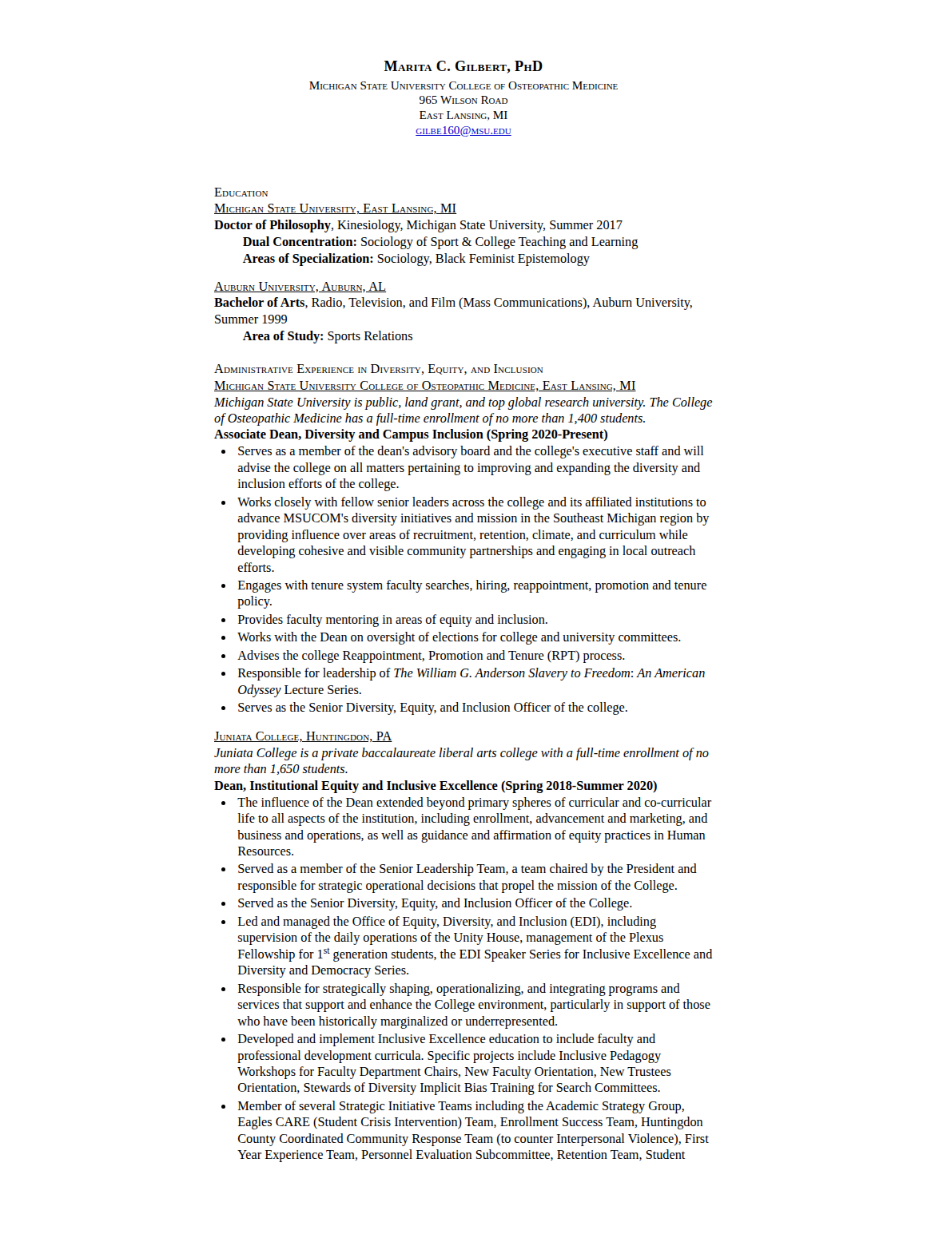Marita C. Gilbert, PhD
Michigan State University College of Osteopathic Medicine
965 Wilson Road
East Lansing, MI
gilbe160@msu.edu
Education
Michigan State University, East Lansing, MI
Doctor of Philosophy, Kinesiology, Michigan State University, Summer 2017
Dual Concentration: Sociology of Sport & College Teaching and Learning
Areas of Specialization: Sociology, Black Feminist Epistemology
Auburn University, Auburn, AL
Bachelor of Arts, Radio, Television, and Film (Mass Communications), Auburn University, Summer 1999
Area of Study: Sports Relations
Administrative Experience in Diversity, Equity, and Inclusion
Michigan State University College of Osteopathic Medicine, East Lansing, MI
Michigan State University is public, land grant, and top global research university. The College of Osteopathic Medicine has a full-time enrollment of no more than 1,400 students.
Associate Dean, Diversity and Campus Inclusion (Spring 2020-Present)
Serves as a member of the dean's advisory board and the college's executive staff and will advise the college on all matters pertaining to improving and expanding the diversity and inclusion efforts of the college.
Works closely with fellow senior leaders across the college and its affiliated institutions to advance MSUCOM's diversity initiatives and mission in the Southeast Michigan region by providing influence over areas of recruitment, retention, climate, and curriculum while developing cohesive and visible community partnerships and engaging in local outreach efforts.
Engages with tenure system faculty searches, hiring, reappointment, promotion and tenure policy.
Provides faculty mentoring in areas of equity and inclusion.
Works with the Dean on oversight of elections for college and university committees.
Advises the college Reappointment, Promotion and Tenure (RPT) process.
Responsible for leadership of The William G. Anderson Slavery to Freedom: An American Odyssey Lecture Series.
Serves as the Senior Diversity, Equity, and Inclusion Officer of the college.
Juniata College, Huntingdon, PA
Juniata College is a private baccalaureate liberal arts college with a full-time enrollment of no more than 1,650 students.
Dean, Institutional Equity and Inclusive Excellence (Spring 2018-Summer 2020)
The influence of the Dean extended beyond primary spheres of curricular and co-curricular life to all aspects of the institution, including enrollment, advancement and marketing, and business and operations, as well as guidance and affirmation of equity practices in Human Resources.
Served as a member of the Senior Leadership Team, a team chaired by the President and responsible for strategic operational decisions that propel the mission of the College.
Served as the Senior Diversity, Equity, and Inclusion Officer of the College.
Led and managed the Office of Equity, Diversity, and Inclusion (EDI), including supervision of the daily operations of the Unity House, management of the Plexus Fellowship for 1st generation students, the EDI Speaker Series for Inclusive Excellence and Diversity and Democracy Series.
Responsible for strategically shaping, operationalizing, and integrating programs and services that support and enhance the College environment, particularly in support of those who have been historically marginalized or underrepresented.
Developed and implement Inclusive Excellence education to include faculty and professional development curricula. Specific projects include Inclusive Pedagogy Workshops for Faculty Department Chairs, New Faculty Orientation, New Trustees Orientation, Stewards of Diversity Implicit Bias Training for Search Committees.
Member of several Strategic Initiative Teams including the Academic Strategy Group, Eagles CARE (Student Crisis Intervention) Team, Enrollment Success Team, Huntingdon County Coordinated Community Response Team (to counter Interpersonal Violence), First Year Experience Team, Personnel Evaluation Subcommittee, Retention Team, Student